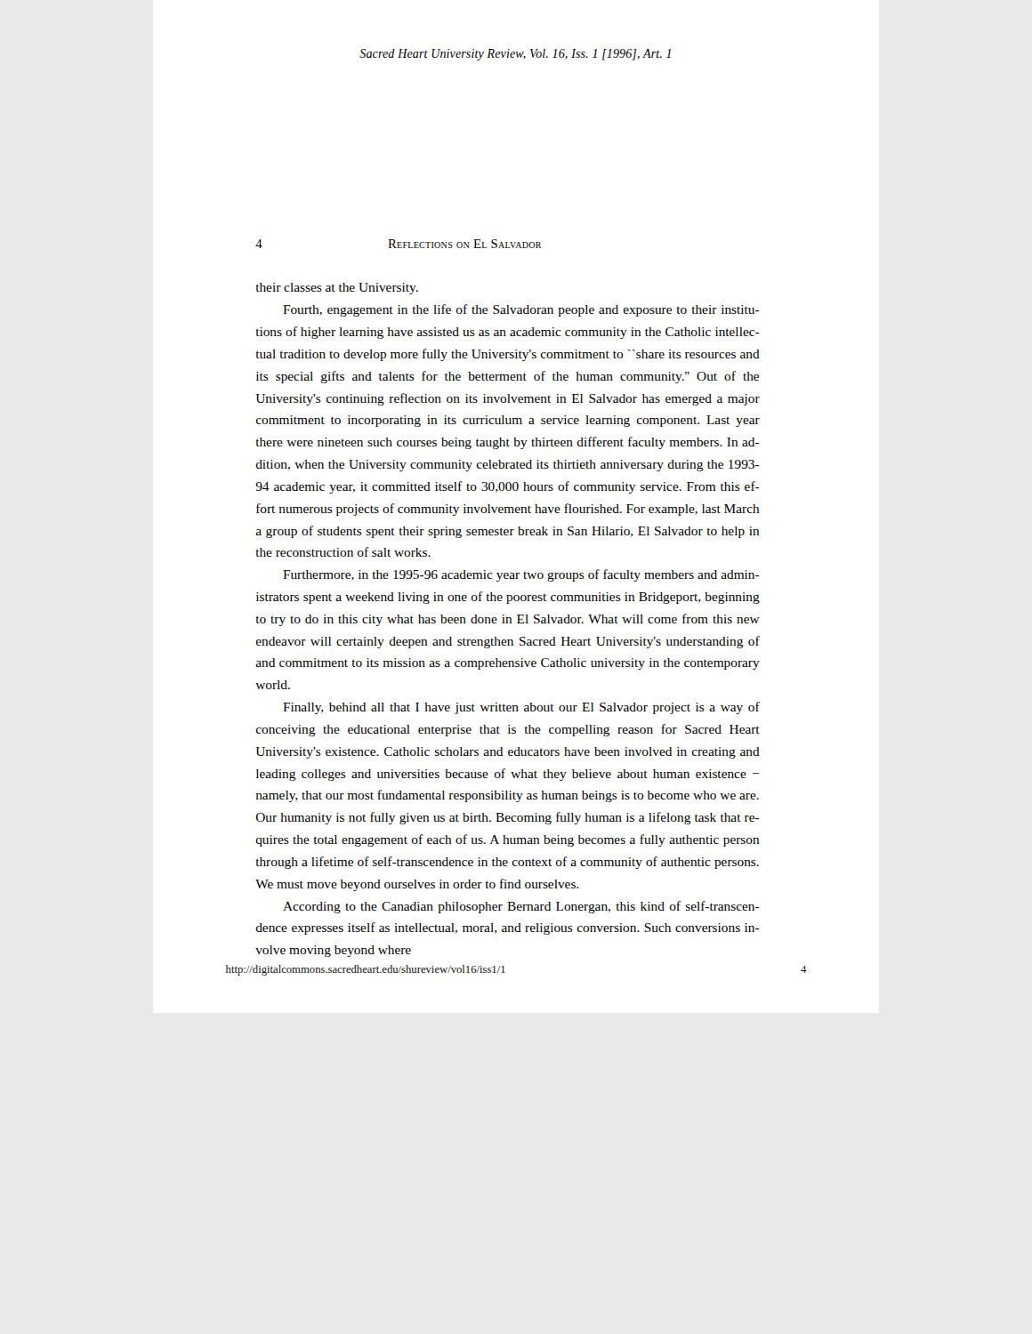Sacred Heart University Review, Vol. 16, Iss. 1 [1996], Art. 1
4 Reflections on El Salvador
their classes at the University.
Fourth, engagement in the life of the Salvadoran people and exposure to their institutions of higher learning have assisted us as an academic community in the Catholic intellectual tradition to develop more fully the University's commitment to ``share its resources and its special gifts and talents for the betterment of the human community.'' Out of the University's continuing reflection on its involvement in El Salvador has emerged a major commitment to incorporating in its curriculum a service learning component. Last year there were nineteen such courses being taught by thirteen different faculty members. In addition, when the University community celebrated its thirtieth anniversary during the 1993-94 academic year, it committed itself to 30,000 hours of community service. From this effort numerous projects of community involvement have flourished. For example, last March a group of students spent their spring semester break in San Hilario, El Salvador to help in the reconstruction of salt works.
Furthermore, in the 1995-96 academic year two groups of faculty members and administrators spent a weekend living in one of the poorest communities in Bridgeport, beginning to try to do in this city what has been done in El Salvador. What will come from this new endeavor will certainly deepen and strengthen Sacred Heart University's understanding of and commitment to its mission as a comprehensive Catholic university in the contemporary world.
Finally, behind all that I have just written about our El Salvador project is a way of conceiving the educational enterprise that is the compelling reason for Sacred Heart University's existence. Catholic scholars and educators have been involved in creating and leading colleges and universities because of what they believe about human existence − namely, that our most fundamental responsibility as human beings is to become who we are. Our humanity is not fully given us at birth. Becoming fully human is a lifelong task that requires the total engagement of each of us. A human being becomes a fully authentic person through a lifetime of self-transcendence in the context of a community of authentic persons. We must move beyond ourselves in order to find ourselves.
According to the Canadian philosopher Bernard Lonergan, this kind of self-transcendence expresses itself as intellectual, moral, and religious conversion. Such conversions involve moving beyond where
http://digitalcommons.sacredheart.edu/shureview/vol16/iss1/1 4